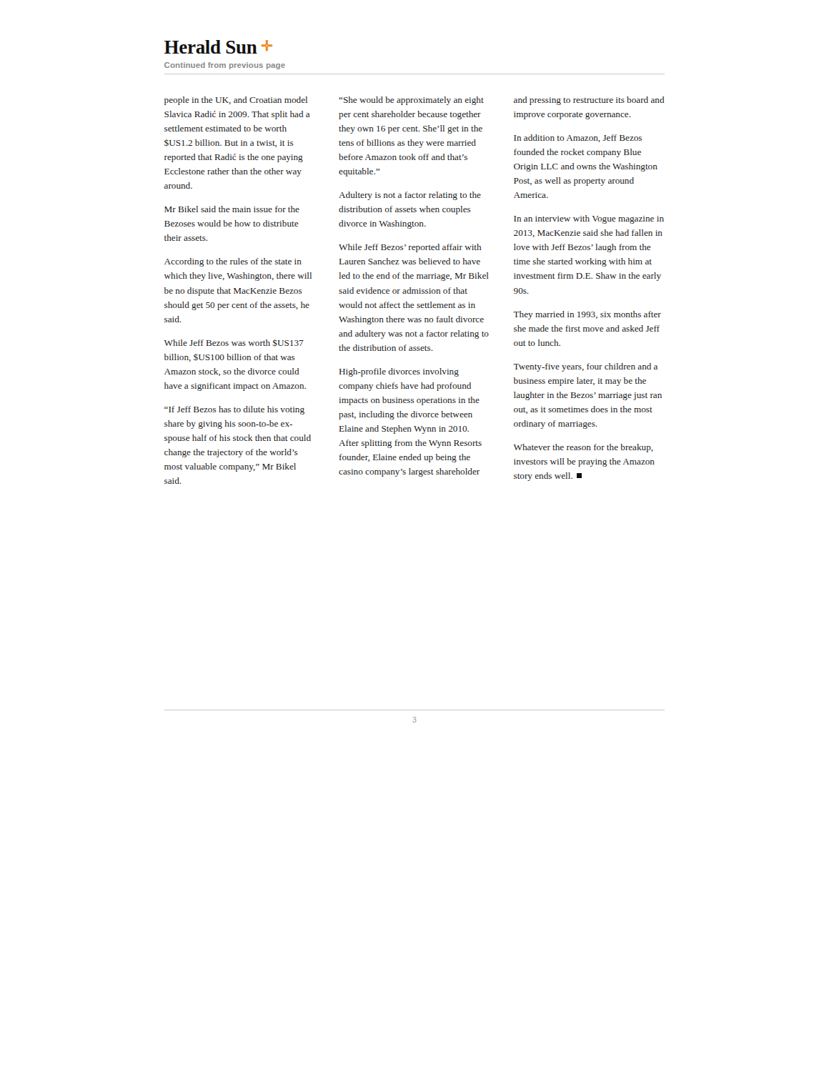Herald Sun✛
Continued from previous page
people in the UK, and Croatian model Slavica Radić in 2009. That split had a settlement estimated to be worth $US1.2 billion. But in a twist, it is reported that Radić is the one paying Ecclestone rather than the other way around.
Mr Bikel said the main issue for the Bezoses would be how to distribute their assets.
According to the rules of the state in which they live, Washington, there will be no dispute that MacKenzie Bezos should get 50 per cent of the assets, he said.
While Jeff Bezos was worth $US137 billion, $US100 billion of that was Amazon stock, so the divorce could have a significant impact on Amazon.
“If Jeff Bezos has to dilute his voting share by giving his soon-to-be ex-spouse half of his stock then that could change the trajectory of the world’s most valuable company,” Mr Bikel said.
“She would be approximately an eight per cent shareholder because together they own 16 per cent. She’ll get in the tens of billions as they were married before Amazon took off and that’s equitable.”
Adultery is not a factor relating to the distribution of assets when couples divorce in Washington.
While Jeff Bezos’ reported affair with Lauren Sanchez was believed to have led to the end of the marriage, Mr Bikel said evidence or admission of that would not affect the settlement as in Washington there was no fault divorce and adultery was not a factor relating to the distribution of assets.
High-profile divorces involving company chiefs have had profound impacts on business operations in the past, including the divorce between Elaine and Stephen Wynn in 2010. After splitting from the Wynn Resorts founder, Elaine ended up being the casino company’s largest shareholder and pressing to restructure its board and improve corporate governance.
In addition to Amazon, Jeff Bezos founded the rocket company Blue Origin LLC and owns the Washington Post, as well as property around America.
In an interview with Vogue magazine in 2013, MacKenzie said she had fallen in love with Jeff Bezos’ laugh from the time she started working with him at investment firm D.E. Shaw in the early 90s.
They married in 1993, six months after she made the first move and asked Jeff out to lunch.
Twenty-five years, four children and a business empire later, it may be the laughter in the Bezos’ marriage just ran out, as it sometimes does in the most ordinary of marriages.
Whatever the reason for the breakup, investors will be praying the Amazon story ends well.
3